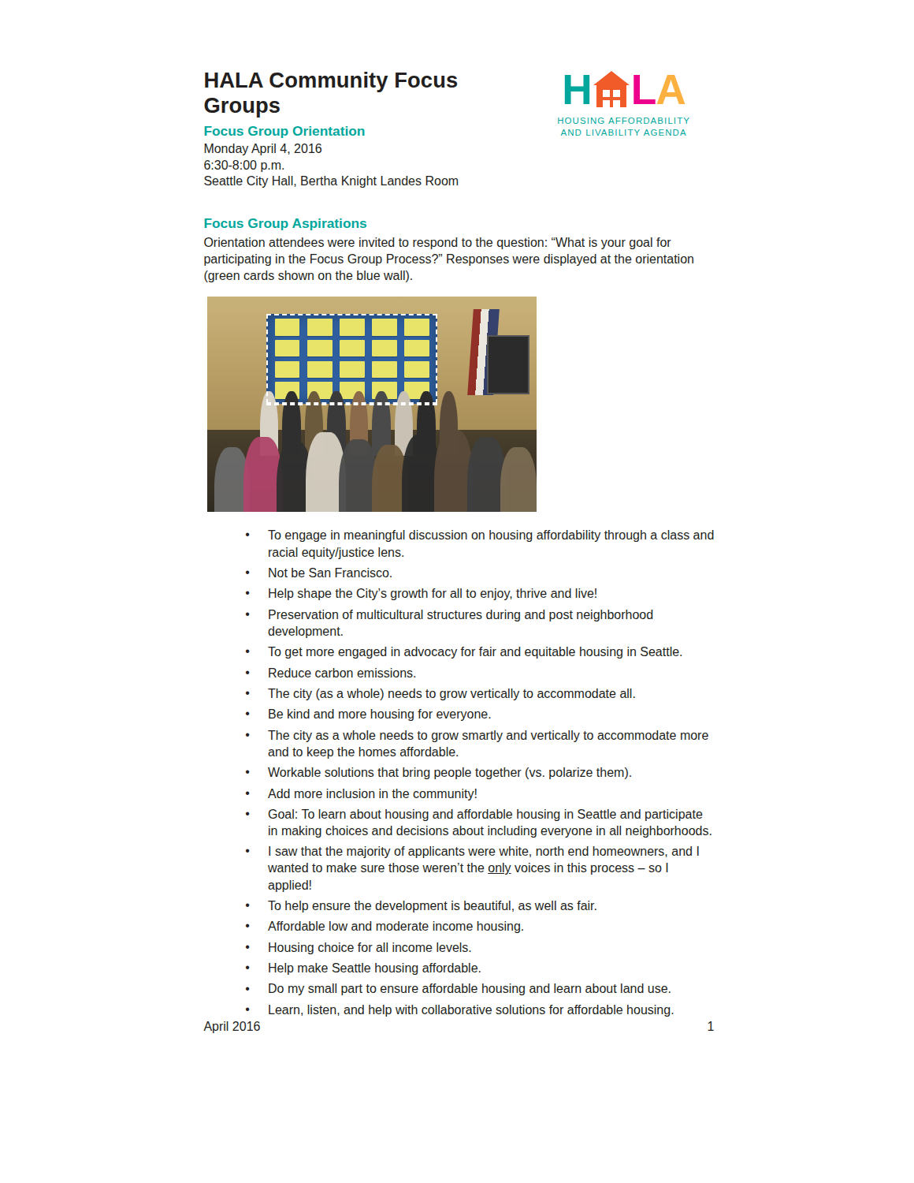HALA Community Focus Groups
Focus Group Orientation
Monday April 4, 2016
6:30-8:00 p.m.
Seattle City Hall, Bertha Knight Landes Room
H LA
Housing Affordability
and Livability Agenda
Focus Group Aspirations
Orientation attendees were invited to respond to the question: “What is your goal for participating in the Focus Group Process?” Responses were displayed at the orientation (green cards shown on the blue wall).
To engage in meaningful discussion on housing affordability through a class and racial equity/justice lens.
Not be San Francisco.
Help shape the City’s growth for all to enjoy, thrive and live!
Preservation of multicultural structures during and post neighborhood development.
To get more engaged in advocacy for fair and equitable housing in Seattle.
Reduce carbon emissions.
The city (as a whole) needs to grow vertically to accommodate all.
Be kind and more housing for everyone.
The city as a whole needs to grow smartly and vertically to accommodate more and to keep the homes affordable.
Workable solutions that bring people together (vs. polarize them).
Add more inclusion in the community!
Goal: To learn about housing and affordable housing in Seattle and participate in making choices and decisions about including everyone in all neighborhoods.
I saw that the majority of applicants were white, north end homeowners, and I wanted to make sure those weren’t the only voices in this process – so I applied!
To help ensure the development is beautiful, as well as fair.
Affordable low and moderate income housing.
Housing choice for all income levels.
Help make Seattle housing affordable.
Do my small part to ensure affordable housing and learn about land use.
Learn, listen, and help with collaborative solutions for affordable housing.
April 2016 1